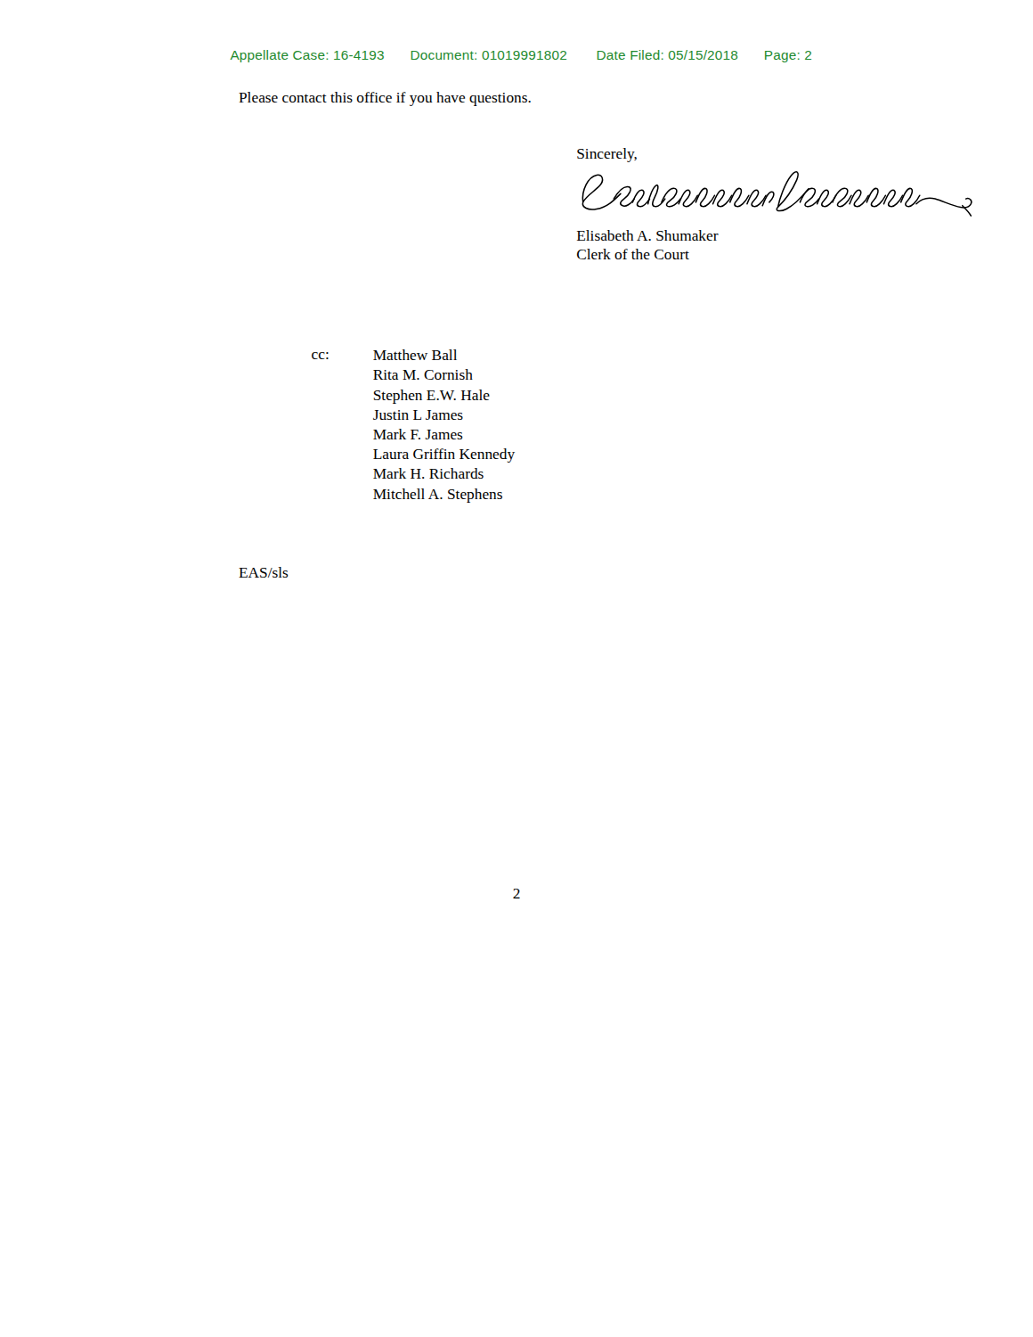Appellate Case: 16-4193 Document: 01019991802 Date Filed: 05/15/2018 Page: 2
Please contact this office if you have questions.
Sincerely,
Elisabeth A. Shumaker
Clerk of the Court
cc:
Matthew Ball
Rita M. Cornish
Stephen E.W. Hale
Justin L James
Mark F. James
Laura Griffin Kennedy
Mark H. Richards
Mitchell A. Stephens
EAS/sls
2